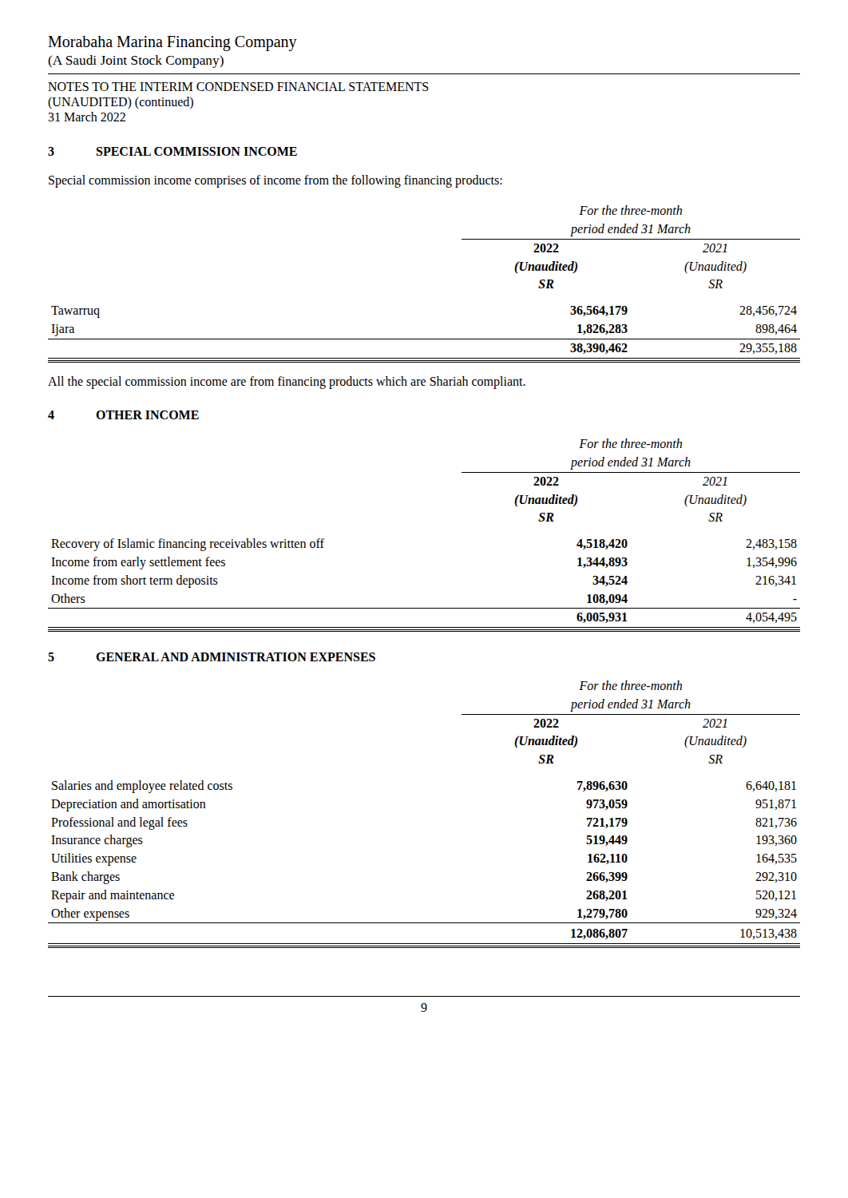Morabaha Marina Financing Company
(A Saudi Joint Stock Company)
NOTES TO THE INTERIM CONDENSED FINANCIAL STATEMENTS
(UNAUDITED) (continued)
31 March 2022
3 SPECIAL COMMISSION INCOME
Special commission income comprises of income from the following financing products:
| | For the three-month |
| | period ended 31 March |
| | 2022 | 2021 |
| | ( Unaudited ) | (Unaudited) |
| | SR | SR |
| Tawarruq | 36,564,179 | 28,456,724 |
| Ijara | 1,826,283 | 898,464 |
| | 38,390,462 | 29,355,188 |
All the special commission income are from financing products which are Shariah compliant.
4 OTHER INCOME
| | For the three-month |
| | period ended 31 March |
| | 2022 | 2021 |
| | ( Unaudited ) | (Unaudited) |
| | SR | SR |
| Recovery of Islamic financing receivables written off | 4,518,420 | 2,483,158 |
| Income from early settlement fees | 1,344,893 | 1,354,996 |
| Income from short term deposits | 34,524 | 216,341 |
| Others | 108,094 | - |
| | 6,005,931 | 4,054,495 |
5 GENERAL AND ADMINISTRATION EXPENSES
| | For the three-month |
| | period ended 31 March |
| | 2022 | 2021 |
| | ( Unaudited ) | (Unaudited) |
| | SR | SR |
| Salaries and employee related costs | 7,896,630 | 6,640,181 |
| Depreciation and amortisation | 973,059 | 951,871 |
| Professional and legal fees | 721,179 | 821,736 |
| Insurance charges | 519,449 | 193,360 |
| Utilities expense | 162,110 | 164,535 |
| Bank charges | 266,399 | 292,310 |
| Repair and maintenance | 268,201 | 520,121 |
| Other expenses | 1,279,780 | 929,324 |
| | 12,086,807 | 10,513,438 |
9